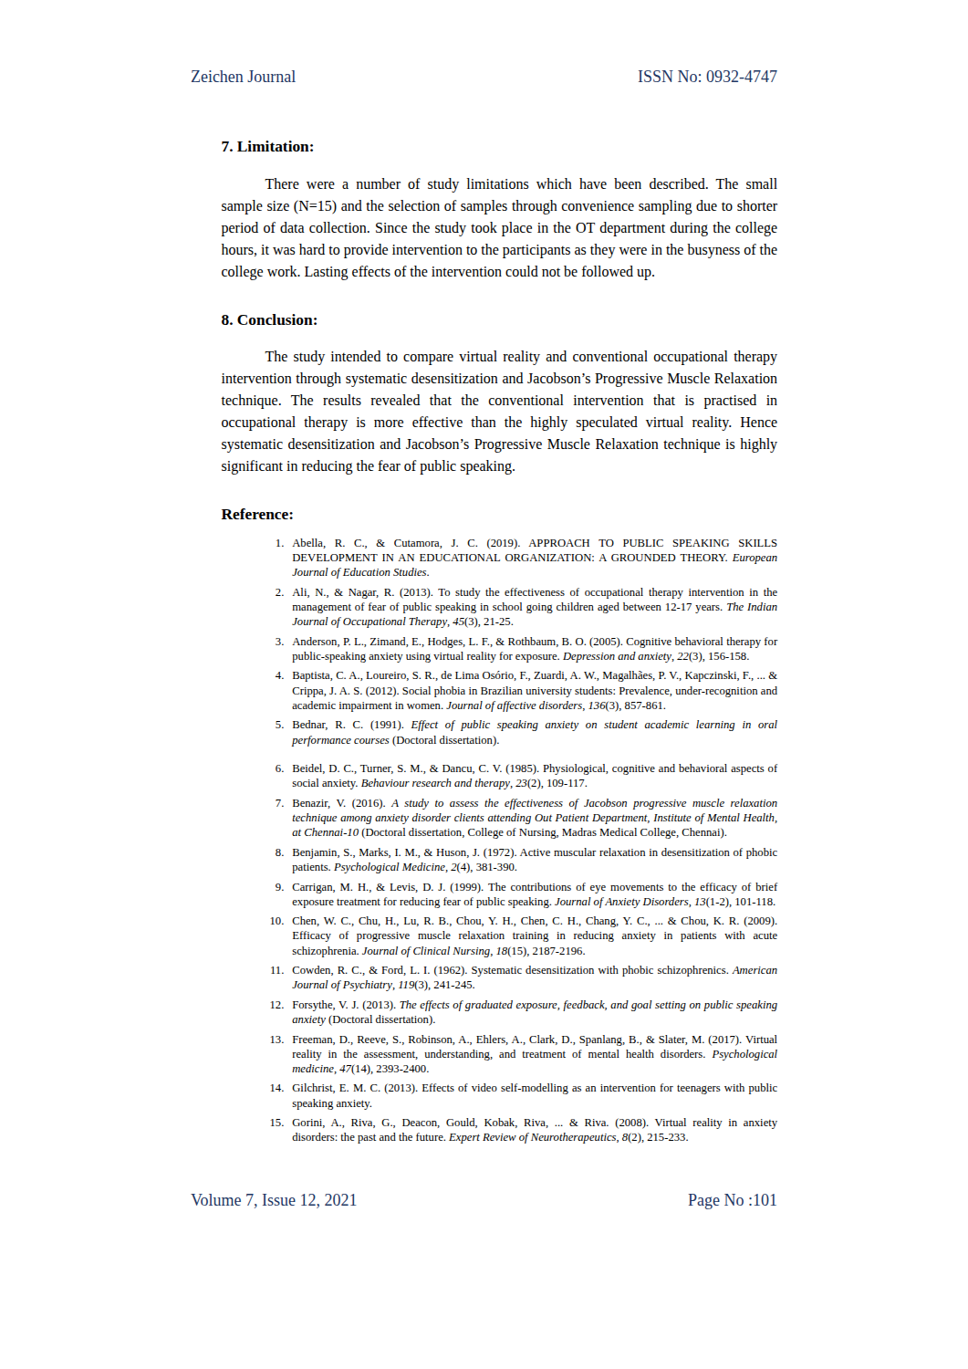Zeichen Journal ISSN No: 0932-4747
7. Limitation:
There were a number of study limitations which have been described. The small sample size (N=15) and the selection of samples through convenience sampling due to shorter period of data collection. Since the study took place in the OT department during the college hours, it was hard to provide intervention to the participants as they were in the busyness of the college work. Lasting effects of the intervention could not be followed up.
8. Conclusion:
The study intended to compare virtual reality and conventional occupational therapy intervention through systematic desensitization and Jacobson’s Progressive Muscle Relaxation technique. The results revealed that the conventional intervention that is practised in occupational therapy is more effective than the highly speculated virtual reality. Hence systematic desensitization and Jacobson’s Progressive Muscle Relaxation technique is highly significant in reducing the fear of public speaking.
Reference:
Abella, R. C., & Cutamora, J. C. (2019). APPROACH TO PUBLIC SPEAKING SKILLS DEVELOPMENT IN AN EDUCATIONAL ORGANIZATION: A GROUNDED THEORY. European Journal of Education Studies.
Ali, N., & Nagar, R. (2013). To study the effectiveness of occupational therapy intervention in the management of fear of public speaking in school going children aged between 12-17 years. The Indian Journal of Occupational Therapy, 45(3), 21-25.
Anderson, P. L., Zimand, E., Hodges, L. F., & Rothbaum, B. O. (2005). Cognitive behavioral therapy for public-speaking anxiety using virtual reality for exposure. Depression and anxiety, 22(3), 156-158.
Baptista, C. A., Loureiro, S. R., de Lima Osório, F., Zuardi, A. W., Magalhães, P. V., Kapczinski, F., ... & Crippa, J. A. S. (2012). Social phobia in Brazilian university students: Prevalence, under-recognition and academic impairment in women. Journal of affective disorders, 136(3), 857-861.
Bednar, R. C. (1991). Effect of public speaking anxiety on student academic learning in oral performance courses (Doctoral dissertation).
Beidel, D. C., Turner, S. M., & Dancu, C. V. (1985). Physiological, cognitive and behavioral aspects of social anxiety. Behaviour research and therapy, 23(2), 109-117.
Benazir, V. (2016). A study to assess the effectiveness of Jacobson progressive muscle relaxation technique among anxiety disorder clients attending Out Patient Department, Institute of Mental Health, at Chennai-10 (Doctoral dissertation, College of Nursing, Madras Medical College, Chennai).
Benjamin, S., Marks, I. M., & Huson, J. (1972). Active muscular relaxation in desensitization of phobic patients. Psychological Medicine, 2(4), 381-390.
Carrigan, M. H., & Levis, D. J. (1999). The contributions of eye movements to the efficacy of brief exposure treatment for reducing fear of public speaking. Journal of Anxiety Disorders, 13(1-2), 101-118.
Chen, W. C., Chu, H., Lu, R. B., Chou, Y. H., Chen, C. H., Chang, Y. C., ... & Chou, K. R. (2009). Efficacy of progressive muscle relaxation training in reducing anxiety in patients with acute schizophrenia. Journal of Clinical Nursing, 18(15), 2187-2196.
Cowden, R. C., & Ford, L. I. (1962). Systematic desensitization with phobic schizophrenics. American Journal of Psychiatry, 119(3), 241-245.
Forsythe, V. J. (2013). The effects of graduated exposure, feedback, and goal setting on public speaking anxiety (Doctoral dissertation).
Freeman, D., Reeve, S., Robinson, A., Ehlers, A., Clark, D., Spanlang, B., & Slater, M. (2017). Virtual reality in the assessment, understanding, and treatment of mental health disorders. Psychological medicine, 47(14), 2393-2400.
Gilchrist, E. M. C. (2013). Effects of video self-modelling as an intervention for teenagers with public speaking anxiety.
Gorini, A., Riva, G., Deacon, Gould, Kobak, Riva, ... & Riva. (2008). Virtual reality in anxiety disorders: the past and the future. Expert Review of Neurotherapeutics, 8(2), 215-233.
Volume 7, Issue 12, 2021 Page No :101